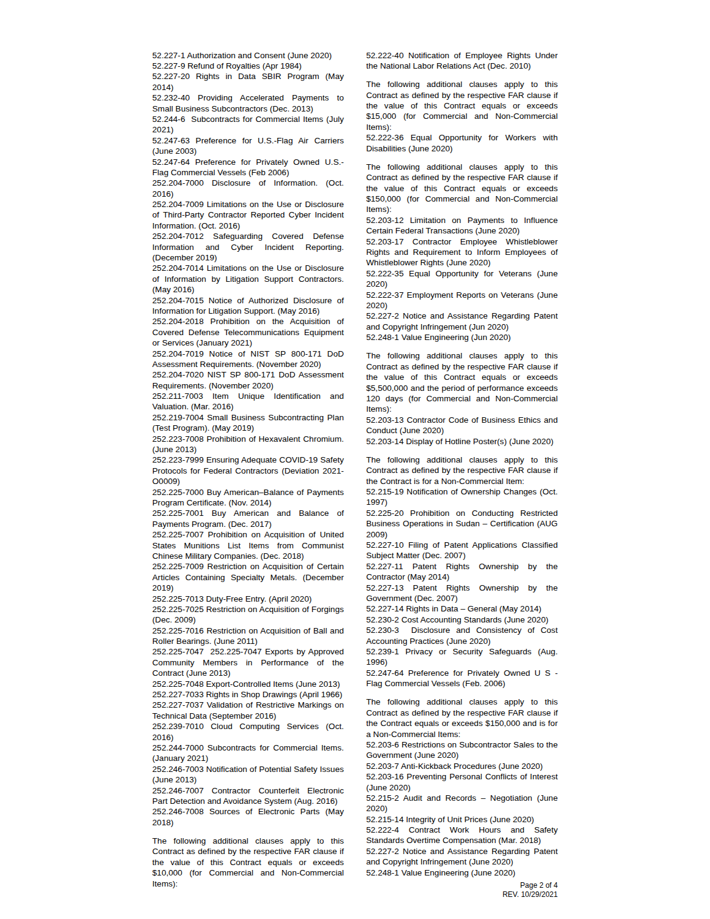52.227-1 Authorization and Consent (June 2020)
52.227-9 Refund of Royalties (Apr 1984)
52.227-20 Rights in Data SBIR Program (May 2014)
52.232-40 Providing Accelerated Payments to Small Business Subcontractors (Dec. 2013)
52.244-6 Subcontracts for Commercial Items (July 2021)
52.247-63 Preference for U.S.-Flag Air Carriers (June 2003)
52.247-64 Preference for Privately Owned U.S.-Flag Commercial Vessels (Feb 2006)
252.204-7000 Disclosure of Information. (Oct. 2016)
252.204-7009 Limitations on the Use or Disclosure of Third-Party Contractor Reported Cyber Incident Information. (Oct. 2016)
252.204-7012 Safeguarding Covered Defense Information and Cyber Incident Reporting. (December 2019)
252.204-7014 Limitations on the Use or Disclosure of Information by Litigation Support Contractors. (May 2016)
252.204-7015 Notice of Authorized Disclosure of Information for Litigation Support. (May 2016)
252.204-2018 Prohibition on the Acquisition of Covered Defense Telecommunications Equipment or Services (January 2021)
252.204-7019 Notice of NIST SP 800-171 DoD Assessment Requirements. (November 2020)
252.204-7020 NIST SP 800-171 DoD Assessment Requirements. (November 2020)
252.211-7003 Item Unique Identification and Valuation. (Mar. 2016)
252.219-7004 Small Business Subcontracting Plan (Test Program). (May 2019)
252.223-7008 Prohibition of Hexavalent Chromium. (June 2013)
252.223-7999 Ensuring Adequate COVID-19 Safety Protocols for Federal Contractors (Deviation 2021-O0009)
252.225-7000 Buy American–Balance of Payments Program Certificate. (Nov. 2014)
252.225-7001 Buy American and Balance of Payments Program. (Dec. 2017)
252.225-7007 Prohibition on Acquisition of United States Munitions List Items from Communist Chinese Military Companies. (Dec. 2018)
252.225-7009 Restriction on Acquisition of Certain Articles Containing Specialty Metals. (December 2019)
252.225-7013 Duty-Free Entry. (April 2020)
252.225-7025 Restriction on Acquisition of Forgings (Dec. 2009)
252.225-7016 Restriction on Acquisition of Ball and Roller Bearings. (June 2011)
252.225-7047 252.225-7047 Exports by Approved Community Members in Performance of the Contract (June 2013)
252.225-7048 Export-Controlled Items (June 2013)
252.227-7033 Rights in Shop Drawings (April 1966)
252.227-7037 Validation of Restrictive Markings on Technical Data (September 2016)
252.239-7010 Cloud Computing Services (Oct. 2016)
252.244-7000 Subcontracts for Commercial Items. (January 2021)
252.246-7003 Notification of Potential Safety Issues (June 2013)
252.246-7007 Contractor Counterfeit Electronic Part Detection and Avoidance System (Aug. 2016)
252.246-7008 Sources of Electronic Parts (May 2018)
The following additional clauses apply to this Contract as defined by the respective FAR clause if the value of this Contract equals or exceeds $10,000 (for Commercial and Non-Commercial Items):
52.222-40 Notification of Employee Rights Under the National Labor Relations Act (Dec. 2010)
The following additional clauses apply to this Contract as defined by the respective FAR clause if the value of this Contract equals or exceeds $15,000 (for Commercial and Non-Commercial Items):
52.222-36 Equal Opportunity for Workers with Disabilities (June 2020)
The following additional clauses apply to this Contract as defined by the respective FAR clause if the value of this Contract equals or exceeds $150,000 (for Commercial and Non-Commercial Items):
52.203-12 Limitation on Payments to Influence Certain Federal Transactions (June 2020)
52.203-17 Contractor Employee Whistleblower Rights and Requirement to Inform Employees of Whistleblower Rights (June 2020)
52.222-35 Equal Opportunity for Veterans (June 2020)
52.222-37 Employment Reports on Veterans (June 2020)
52.227-2 Notice and Assistance Regarding Patent and Copyright Infringement (Jun 2020)
52.248-1 Value Engineering (Jun 2020)
The following additional clauses apply to this Contract as defined by the respective FAR clause if the value of this Contract equals or exceeds $5,500,000 and the period of performance exceeds 120 days (for Commercial and Non-Commercial Items):
52.203-13 Contractor Code of Business Ethics and Conduct (June 2020)
52.203-14 Display of Hotline Poster(s) (June 2020)
The following additional clauses apply to this Contract as defined by the respective FAR clause if the Contract is for a Non-Commercial Item:
52.215-19 Notification of Ownership Changes (Oct. 1997)
52.225-20 Prohibition on Conducting Restricted Business Operations in Sudan – Certification (AUG 2009)
52.227-10 Filing of Patent Applications Classified Subject Matter (Dec. 2007)
52.227-11 Patent Rights Ownership by the Contractor (May 2014)
52.227-13 Patent Rights Ownership by the Government (Dec. 2007)
52.227-14 Rights in Data – General (May 2014)
52.230-2 Cost Accounting Standards (June 2020)
52.230-3 Disclosure and Consistency of Cost Accounting Practices (June 2020)
52.239-1 Privacy or Security Safeguards (Aug. 1996)
52.247-64 Preference for Privately Owned U S -Flag Commercial Vessels (Feb. 2006)
The following additional clauses apply to this Contract as defined by the respective FAR clause if the Contract equals or exceeds $150,000 and is for a Non-Commercial Items:
52.203-6 Restrictions on Subcontractor Sales to the Government (June 2020)
52.203-7 Anti-Kickback Procedures (June 2020)
52.203-16 Preventing Personal Conflicts of Interest (June 2020)
52.215-2 Audit and Records – Negotiation (June 2020)
52.215-14 Integrity of Unit Prices (June 2020)
52.222-4 Contract Work Hours and Safety Standards Overtime Compensation (Mar. 2018)
52.227-2 Notice and Assistance Regarding Patent and Copyright Infringement (June 2020)
52.248-1 Value Engineering (June 2020)
Page 2 of 4
REV. 10/29/2021